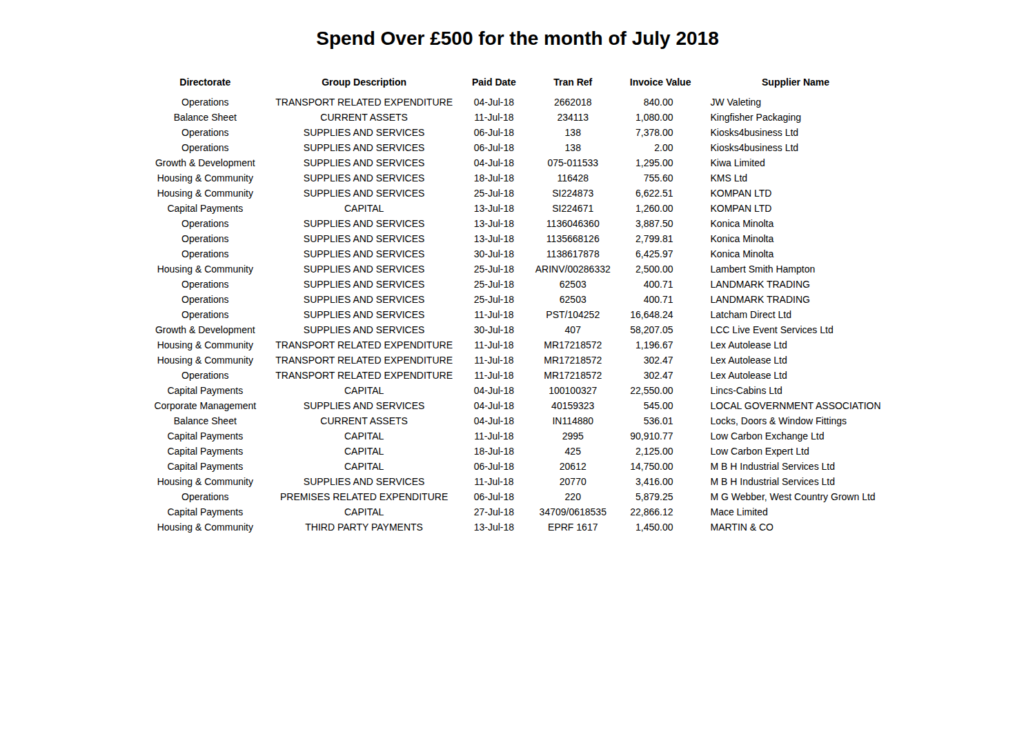Spend Over £500 for the month of July 2018
| Directorate | Group Description | Paid Date | Tran Ref | Invoice Value | Supplier Name |
| --- | --- | --- | --- | --- | --- |
| Operations | TRANSPORT RELATED EXPENDITURE | 04-Jul-18 | 2662018 | 840.00 | JW Valeting |
| Balance Sheet | CURRENT ASSETS | 11-Jul-18 | 234113 | 1,080.00 | Kingfisher Packaging |
| Operations | SUPPLIES AND SERVICES | 06-Jul-18 | 138 | 7,378.00 | Kiosks4business Ltd |
| Operations | SUPPLIES AND SERVICES | 06-Jul-18 | 138 | 2.00 | Kiosks4business Ltd |
| Growth & Development | SUPPLIES AND SERVICES | 04-Jul-18 | 075-011533 | 1,295.00 | Kiwa Limited |
| Housing & Community | SUPPLIES AND SERVICES | 18-Jul-18 | 116428 | 755.60 | KMS Ltd |
| Housing & Community | SUPPLIES AND SERVICES | 25-Jul-18 | SI224873 | 6,622.51 | KOMPAN LTD |
| Capital Payments | CAPITAL | 13-Jul-18 | SI224671 | 1,260.00 | KOMPAN LTD |
| Operations | SUPPLIES AND SERVICES | 13-Jul-18 | 1136046360 | 3,887.50 | Konica Minolta |
| Operations | SUPPLIES AND SERVICES | 13-Jul-18 | 1135668126 | 2,799.81 | Konica Minolta |
| Operations | SUPPLIES AND SERVICES | 30-Jul-18 | 1138617878 | 6,425.97 | Konica Minolta |
| Housing & Community | SUPPLIES AND SERVICES | 25-Jul-18 | ARINV/00286332 | 2,500.00 | Lambert Smith Hampton |
| Operations | SUPPLIES AND SERVICES | 25-Jul-18 | 62503 | 400.71 | LANDMARK TRADING |
| Operations | SUPPLIES AND SERVICES | 25-Jul-18 | 62503 | 400.71 | LANDMARK TRADING |
| Operations | SUPPLIES AND SERVICES | 11-Jul-18 | PST/104252 | 16,648.24 | Latcham Direct Ltd |
| Growth & Development | SUPPLIES AND SERVICES | 30-Jul-18 | 407 | 58,207.05 | LCC Live Event Services Ltd |
| Housing & Community | TRANSPORT RELATED EXPENDITURE | 11-Jul-18 | MR17218572 | 1,196.67 | Lex Autolease Ltd |
| Housing & Community | TRANSPORT RELATED EXPENDITURE | 11-Jul-18 | MR17218572 | 302.47 | Lex Autolease Ltd |
| Operations | TRANSPORT RELATED EXPENDITURE | 11-Jul-18 | MR17218572 | 302.47 | Lex Autolease Ltd |
| Capital Payments | CAPITAL | 04-Jul-18 | 100100327 | 22,550.00 | Lincs-Cabins Ltd |
| Corporate Management | SUPPLIES AND SERVICES | 04-Jul-18 | 40159323 | 545.00 | LOCAL GOVERNMENT ASSOCIATION |
| Balance Sheet | CURRENT ASSETS | 04-Jul-18 | IN114880 | 536.01 | Locks, Doors & Window Fittings |
| Capital Payments | CAPITAL | 11-Jul-18 | 2995 | 90,910.77 | Low Carbon Exchange Ltd |
| Capital Payments | CAPITAL | 18-Jul-18 | 425 | 2,125.00 | Low Carbon Expert Ltd |
| Capital Payments | CAPITAL | 06-Jul-18 | 20612 | 14,750.00 | M B H Industrial Services Ltd |
| Housing & Community | SUPPLIES AND SERVICES | 11-Jul-18 | 20770 | 3,416.00 | M B H Industrial Services Ltd |
| Operations | PREMISES RELATED EXPENDITURE | 06-Jul-18 | 220 | 5,879.25 | M G Webber, West Country Grown Ltd |
| Capital Payments | CAPITAL | 27-Jul-18 | 34709/0618535 | 22,866.12 | Mace Limited |
| Housing & Community | THIRD PARTY PAYMENTS | 13-Jul-18 | EPRF 1617 | 1,450.00 | MARTIN & CO |